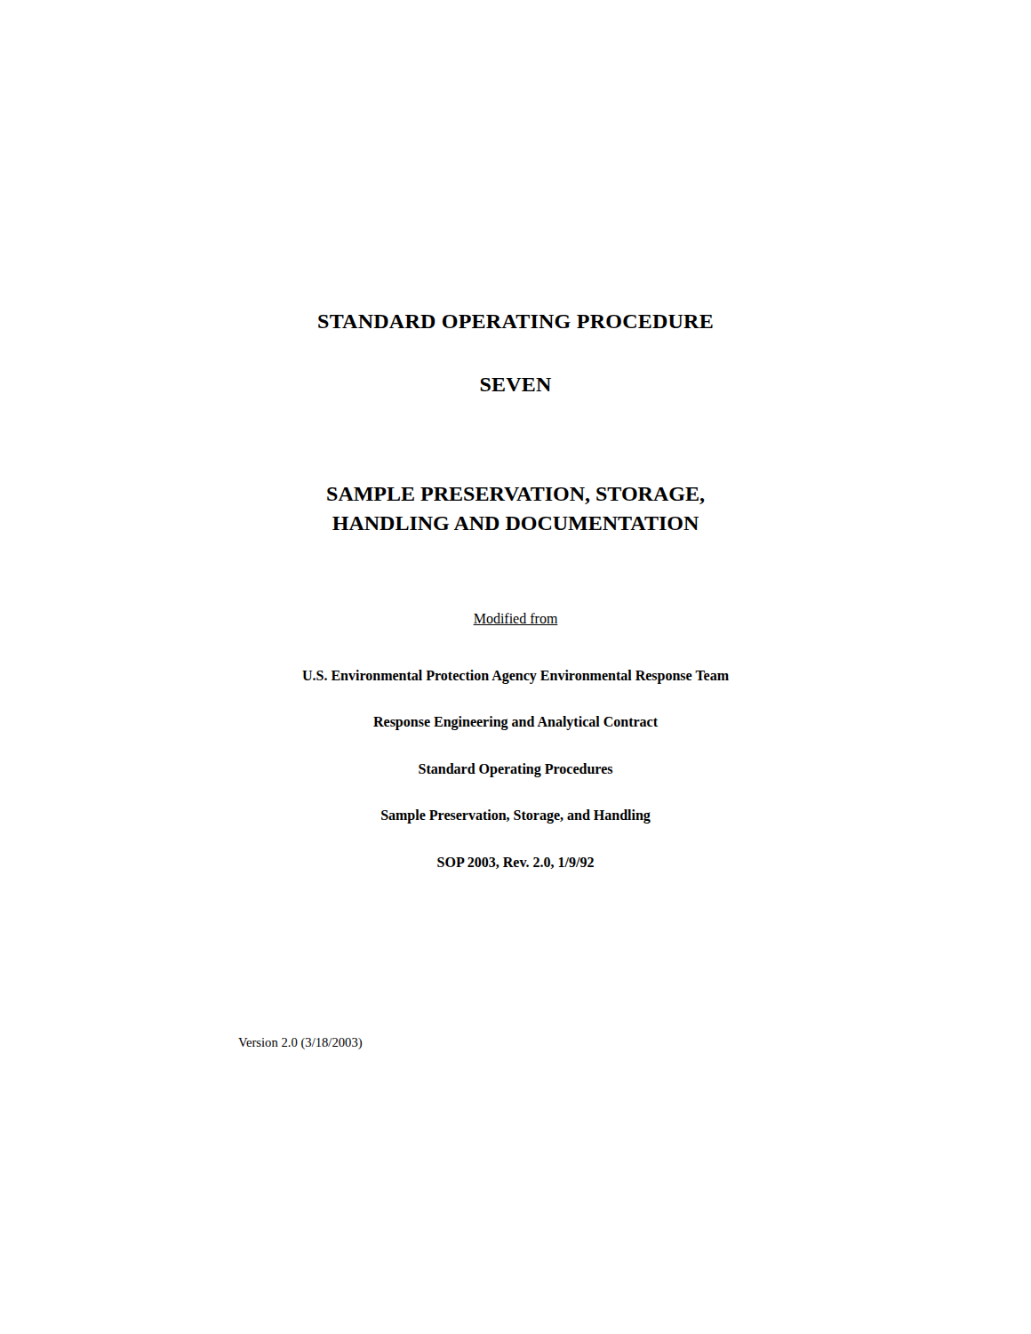STANDARD OPERATING PROCEDURE
SEVEN
SAMPLE PRESERVATION, STORAGE,
HANDLING AND DOCUMENTATION
Modified from
U.S. Environmental Protection Agency Environmental Response Team
Response Engineering and Analytical Contract
Standard Operating Procedures
Sample Preservation, Storage, and Handling
SOP 2003, Rev. 2.0, 1/9/92
Version 2.0 (3/18/2003)